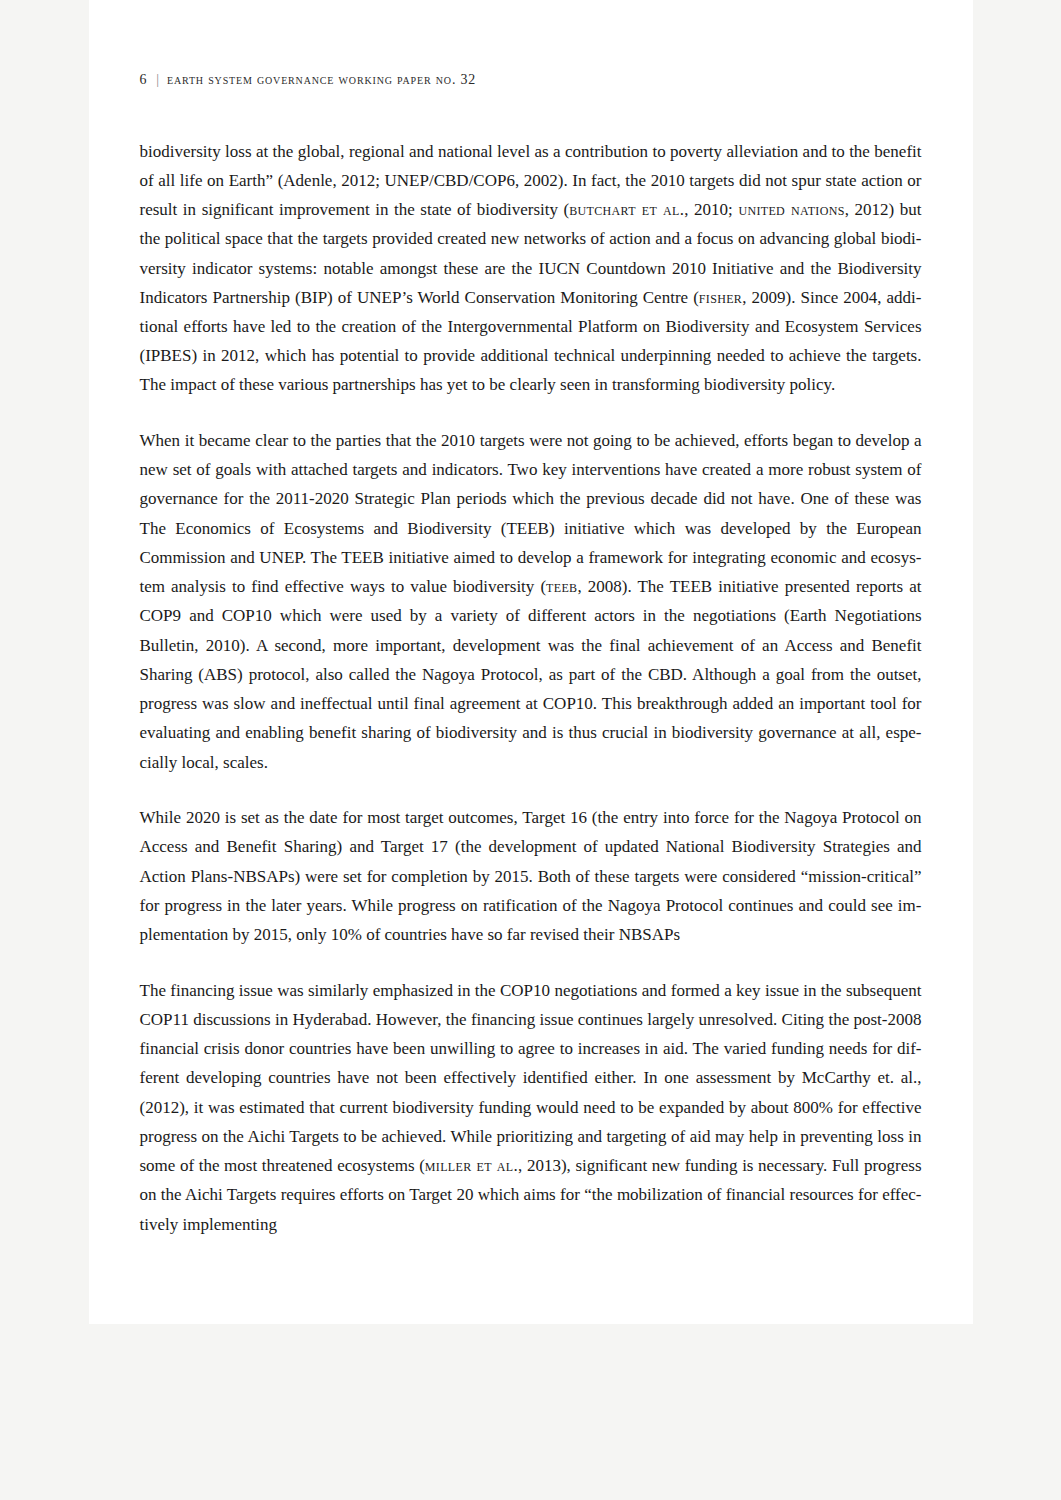6|earth system governance working paper no. 32
biodiversity loss at the global, regional and national level as a contribution to poverty alleviation and to the benefit of all life on Earth” (Adenle, 2012; UNEP/CBD/COP6, 2002). In fact, the 2010 targets did not spur state action or result in significant improvement in the state of biodiversity (butchart et al., 2010; united nations, 2012) but the political space that the targets provided created new networks of action and a focus on advancing global biodiversity indicator systems: notable amongst these are the IUCN Countdown 2010 Initiative and the Biodiversity Indicators Partnership (BIP) of UNEP’s World Conservation Monitoring Centre (fisher, 2009). Since 2004, additional efforts have led to the creation of the Intergovernmental Platform on Biodiversity and Ecosystem Services (IPBES) in 2012, which has potential to provide additional technical underpinning needed to achieve the targets. The impact of these various partnerships has yet to be clearly seen in transforming biodiversity policy.
When it became clear to the parties that the 2010 targets were not going to be achieved, efforts began to develop a new set of goals with attached targets and indicators. Two key interventions have created a more robust system of governance for the 2011-2020 Strategic Plan periods which the previous decade did not have. One of these was The Economics of Ecosystems and Biodiversity (TEEB) initiative which was developed by the European Commission and UNEP. The TEEB initiative aimed to develop a framework for integrating economic and ecosystem analysis to find effective ways to value biodiversity (teeb, 2008). The TEEB initiative presented reports at COP9 and COP10 which were used by a variety of different actors in the negotiations (Earth Negotiations Bulletin, 2010). A second, more important, development was the final achievement of an Access and Benefit Sharing (ABS) protocol, also called the Nagoya Protocol, as part of the CBD. Although a goal from the outset, progress was slow and ineffectual until final agreement at COP10. This breakthrough added an important tool for evaluating and enabling benefit sharing of biodiversity and is thus crucial in biodiversity governance at all, especially local, scales.
While 2020 is set as the date for most target outcomes, Target 16 (the entry into force for the Nagoya Protocol on Access and Benefit Sharing) and Target 17 (the development of updated National Biodiversity Strategies and Action Plans-NBSAPs) were set for completion by 2015. Both of these targets were considered “mission-critical” for progress in the later years. While progress on ratification of the Nagoya Protocol continues and could see implementation by 2015, only 10% of countries have so far revised their NBSAPs
The financing issue was similarly emphasized in the COP10 negotiations and formed a key issue in the subsequent COP11 discussions in Hyderabad. However, the financing issue continues largely unresolved. Citing the post-2008 financial crisis donor countries have been unwilling to agree to increases in aid. The varied funding needs for different developing countries have not been effectively identified either. In one assessment by McCarthy et. al., (2012), it was estimated that current biodiversity funding would need to be expanded by about 800% for effective progress on the Aichi Targets to be achieved. While prioritizing and targeting of aid may help in preventing loss in some of the most threatened ecosystems (miller et al., 2013), significant new funding is necessary. Full progress on the Aichi Targets requires efforts on Target 20 which aims for “the mobilization of financial resources for effectively implementing